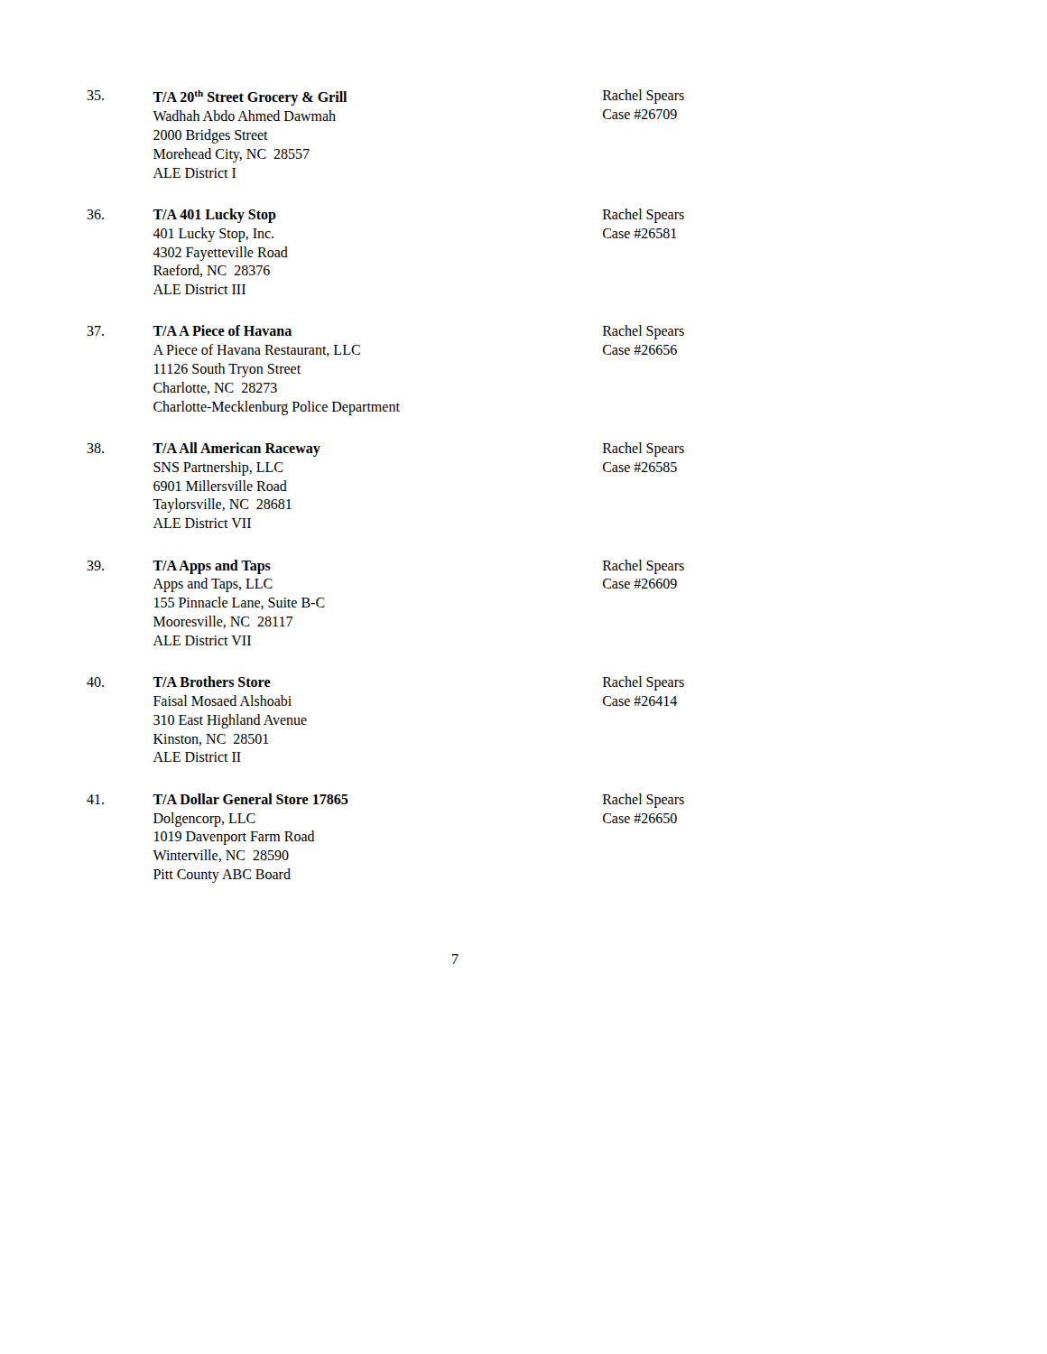| 35. | T/A 20 th Street Grocery & Grill Wadhah Abdo Ahmed Dawmah 2000 Bridges Street Morehead City, NC 28557 ALE District I | Rachel Spears Case #26709 |
| 36. | T/A 401 Lucky Stop 401 Lucky Stop, Inc. 4302 Fayetteville Road Raeford, NC 28376 ALE District III | Rachel Spears Case #26581 |
| 37. | T/A A Piece of Havana A Piece of Havana Restaurant, LLC 11126 South Tryon Street Charlotte, NC 28273 Charlotte-Mecklenburg Police Department | Rachel Spears Case #26656 |
| 38. | T/A All American Raceway SNS Partnership, LLC 6901 Millersville Road Taylorsville, NC 28681 ALE District VII | Rachel Spears Case #26585 |
| 39. | T/A Apps and Taps Apps and Taps, LLC 155 Pinnacle Lane, Suite B-C Mooresville, NC 28117 ALE District VII | Rachel Spears Case #26609 |
| 40. | T/A Brothers Store Faisal Mosaed Alshoabi 310 East Highland Avenue Kinston, NC 28501 ALE District II | Rachel Spears Case #26414 |
| 41. | T/A Dollar General Store 17865 Dolgencorp, LLC 1019 Davenport Farm Road Winterville, NC 28590 Pitt County ABC Board | Rachel Spears Case #26650 |
7